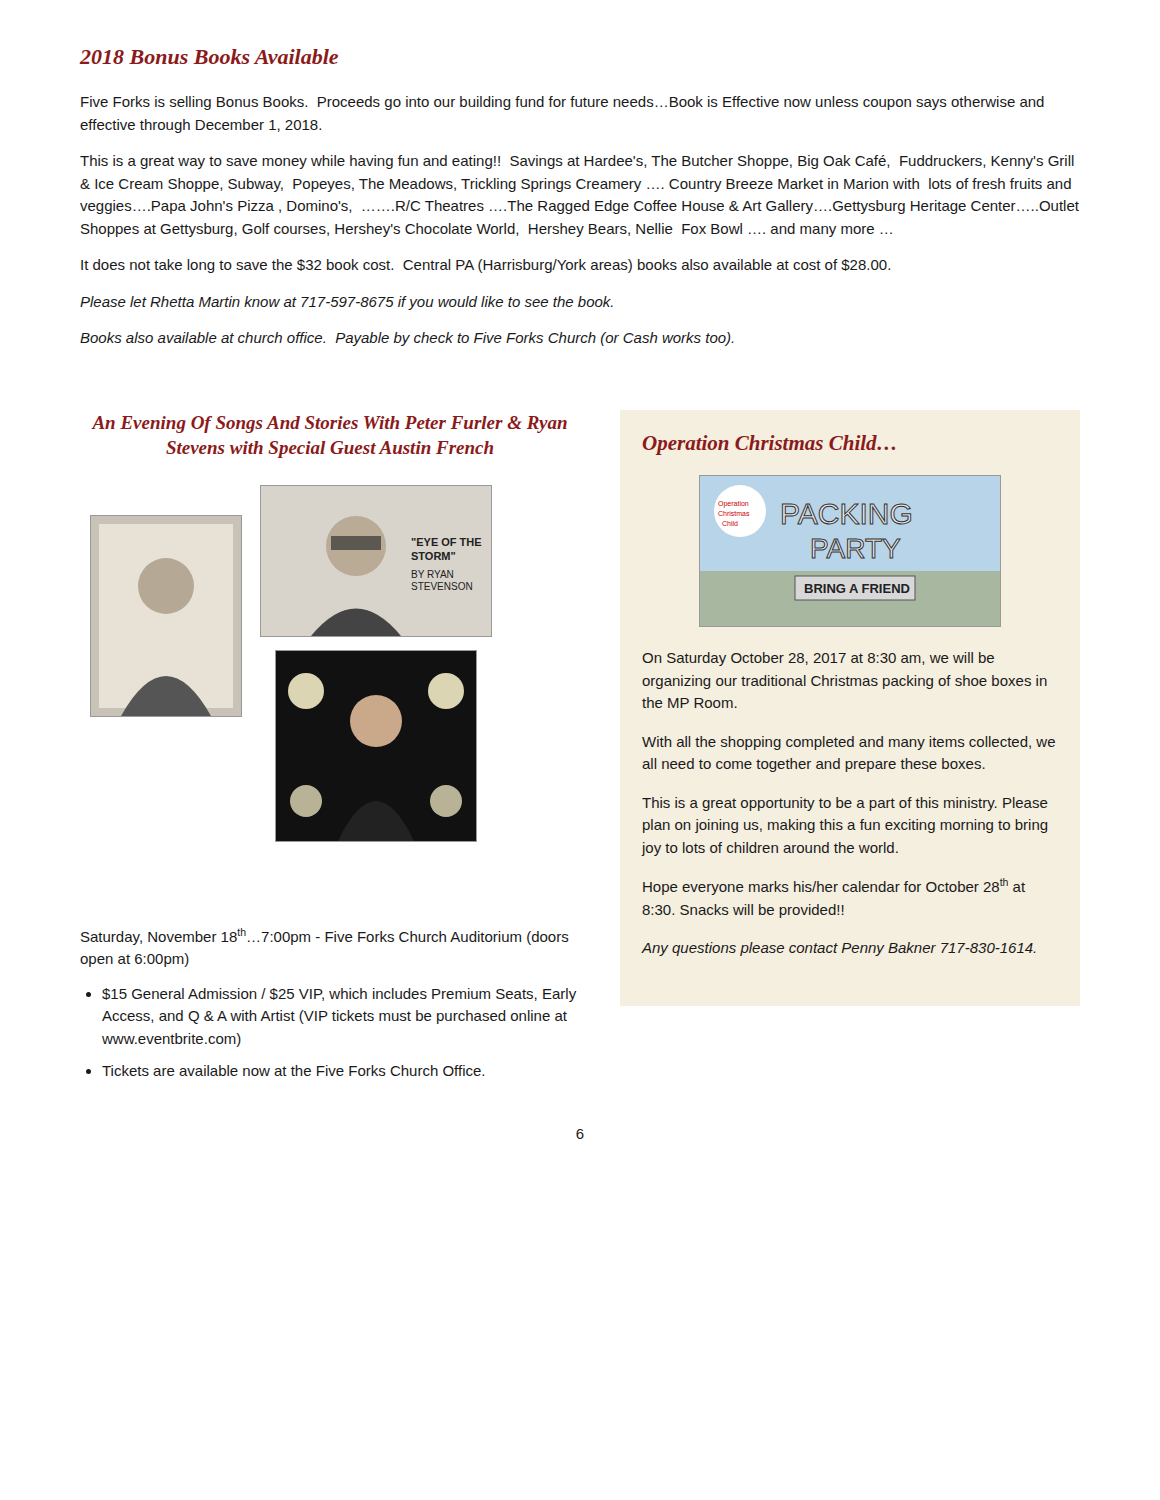2018 Bonus Books Available
Five Forks is selling Bonus Books. Proceeds go into our building fund for future needs…Book is Effective now unless coupon says otherwise and effective through December 1, 2018.
This is a great way to save money while having fun and eating!! Savings at Hardee's, The Butcher Shoppe, Big Oak Café, Fuddruckers, Kenny's Grill & Ice Cream Shoppe, Subway, Popeyes, The Meadows, Trickling Springs Creamery …. Country Breeze Market in Marion with lots of fresh fruits and veggies….Papa John's Pizza , Domino's, …….R/C Theatres ….The Ragged Edge Coffee House & Art Gallery….Gettysburg Heritage Center…..Outlet Shoppes at Gettysburg, Golf courses, Hershey's Chocolate World, Hershey Bears, Nellie Fox Bowl …. and many more …
It does not take long to save the $32 book cost. Central PA (Harrisburg/York areas) books also available at cost of $28.00.
Please let Rhetta Martin know at 717-597-8675 if you would like to see the book.
Books also available at church office. Payable by check to Five Forks Church (or Cash works too).
An Evening Of Songs And Stories With Peter Furler & Ryan Stevens with Special Guest Austin French
Saturday, November 18th…7:00pm - Five Forks Church Auditorium (doors open at 6:00pm)
$15 General Admission / $25 VIP, which includes Premium Seats, Early Access, and Q & A with Artist (VIP tickets must be purchased online at www.eventbrite.com)
Tickets are available now at the Five Forks Church Office.
Operation Christmas Child…
On Saturday October 28, 2017 at 8:30 am, we will be organizing our traditional Christmas packing of shoe boxes in the MP Room.
With all the shopping completed and many items collected, we all need to come together and prepare these boxes.
This is a great opportunity to be a part of this ministry. Please plan on joining us, making this a fun exciting morning to bring joy to lots of children around the world.
Hope everyone marks his/her calendar for October 28th at 8:30. Snacks will be provided!!
Any questions please contact Penny Bakner 717-830-1614.
6